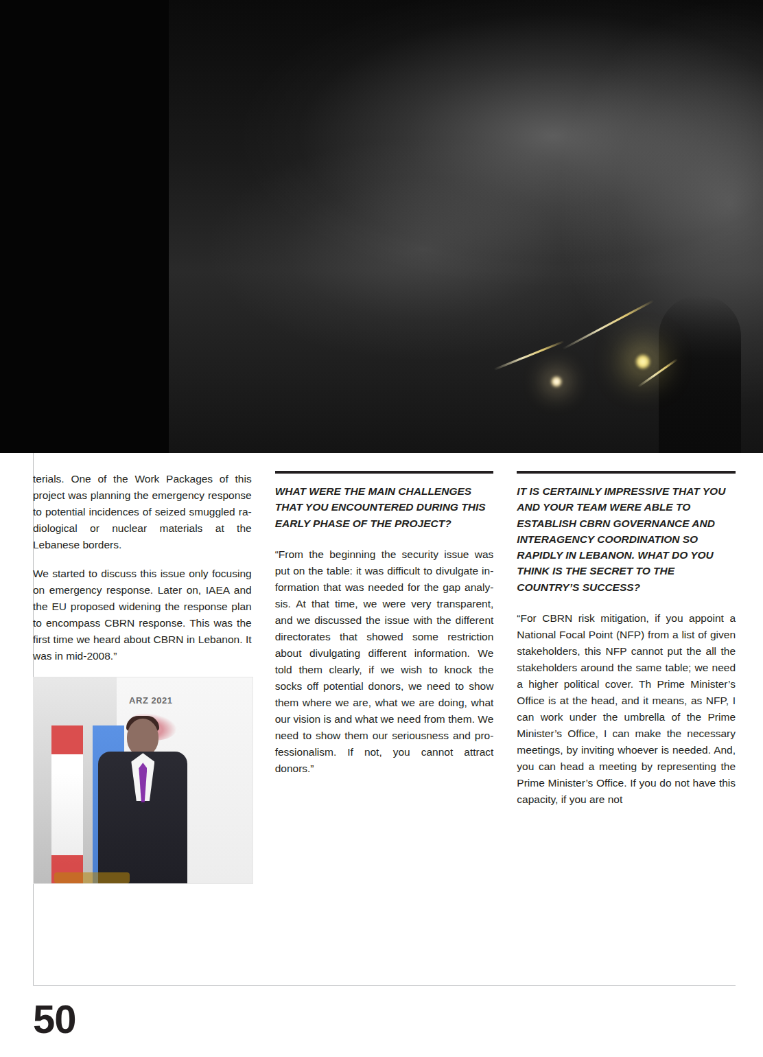terials. One of the Work Packages of this project was planning the emergency response to potential incidences of seized smuggled radiological or nuclear materials at the Lebanese borders.
We started to discuss this issue only focusing on emergency response. Later on, IAEA and the EU proposed widening the response plan to encompass CBRN response. This was the first time we heard about CBRN in Lebanon. It was in mid-2008.”
ARZ 2021
What were the main challenges that you encountered during this early phase of the project?
“From the beginning the security issue was put on the table: it was difficult to divulgate information that was needed for the gap analysis. At that time, we were very transparent, and we discussed the issue with the different directorates that showed some restriction about divulgating different information. We told them clearly, if we wish to knock the socks off potential donors, we need to show them where we are, what we are doing, what our vision is and what we need from them. We need to show them our seriousness and professionalism. If not, you cannot attract donors.”
It is certainly impressive that you and your team were able to establish CBRN governance and interagency coordination so rapidly in Lebanon. What do you think is the secret to the country’s success?
“For CBRN risk mitigation, if you appoint a National Focal Point (NFP) from a list of given stakeholders, this NFP cannot put the all the stakeholders around the same table; we need a higher political cover. Th Prime Minister’s Office is at the head, and it means, as NFP, I can work under the umbrella of the Prime Minister’s Office, I can make the necessary meetings, by inviting whoever is needed. And, you can head a meeting by representing the Prime Minister’s Office. If you do not have this capacity, if you are not
50